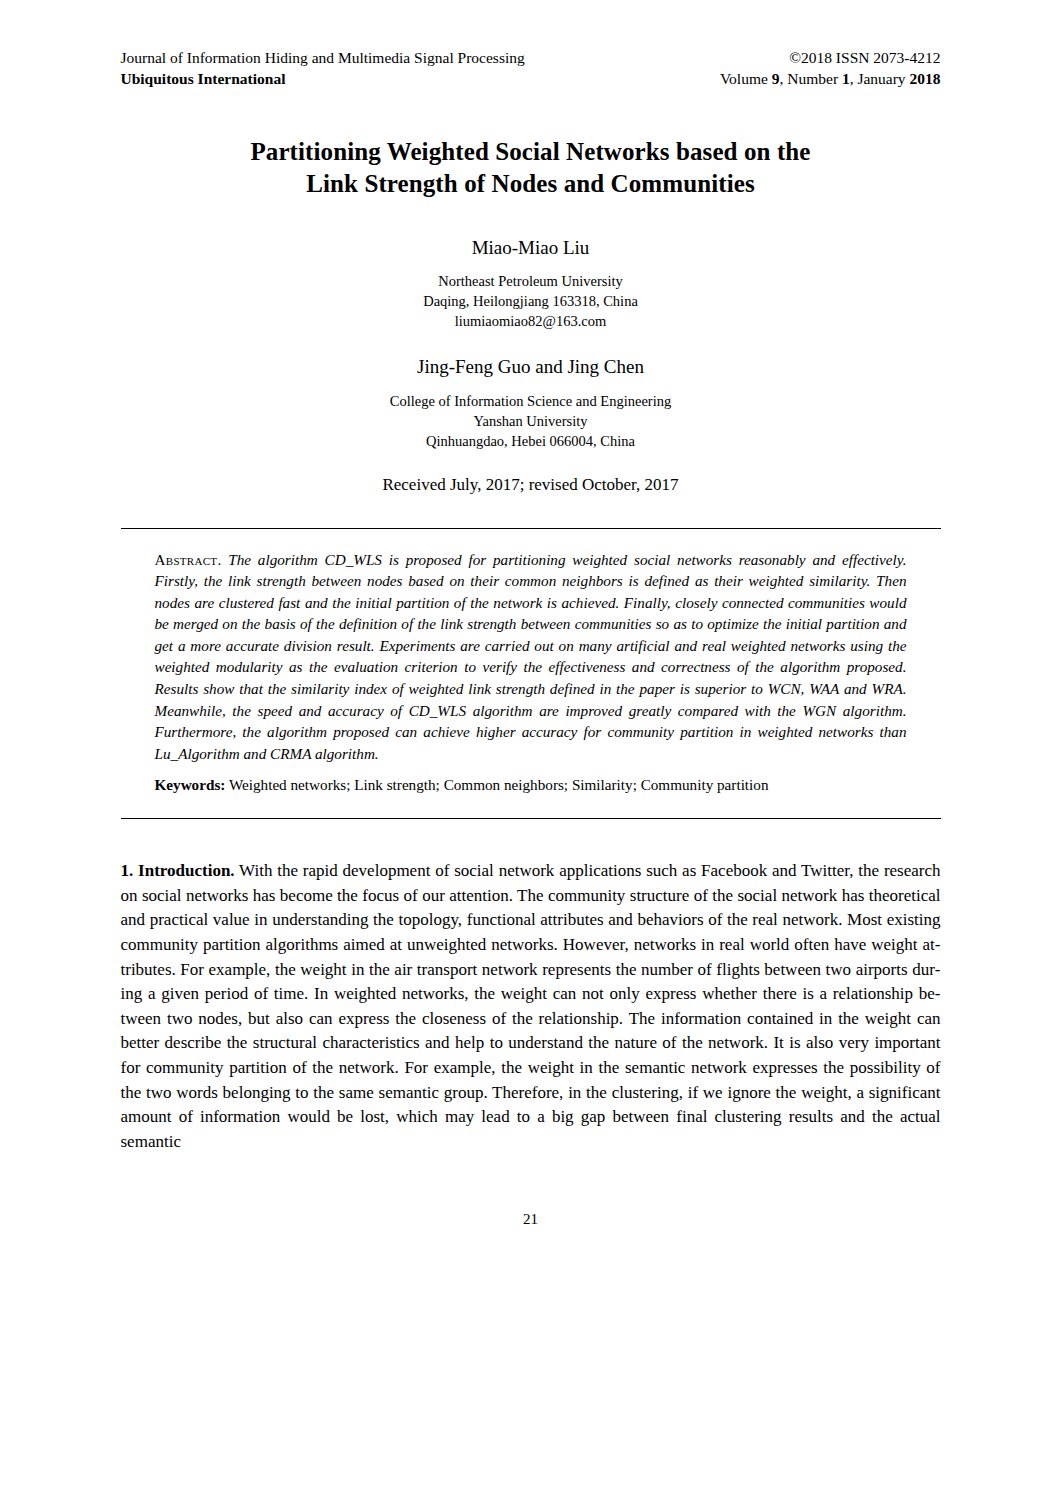Journal of Information Hiding and Multimedia Signal Processing
©2018 ISSN 2073-4212
Ubiquitous International
Volume 9, Number 1, January 2018
Partitioning Weighted Social Networks based on the
Link Strength of Nodes and Communities
Miao-Miao Liu
Northeast Petroleum University
Daqing, Heilongjiang 163318, China
liumiaomiao82@163.com
Jing-Feng Guo and Jing Chen
College of Information Science and Engineering
Yanshan University
Qinhuangdao, Hebei 066004, China
Received July, 2017; revised October, 2017
Abstract. The algorithm CD_WLS is proposed for partitioning weighted social networks reasonably and effectively. Firstly, the link strength between nodes based on their common neighbors is defined as their weighted similarity. Then nodes are clustered fast and the initial partition of the network is achieved. Finally, closely connected communities would be merged on the basis of the definition of the link strength between communities so as to optimize the initial partition and get a more accurate division result. Experiments are carried out on many artificial and real weighted networks using the weighted modularity as the evaluation criterion to verify the effectiveness and correctness of the algorithm proposed. Results show that the similarity index of weighted link strength defined in the paper is superior to WCN, WAA and WRA. Meanwhile, the speed and accuracy of CD_WLS algorithm are improved greatly compared with the WGN algorithm. Furthermore, the algorithm proposed can achieve higher accuracy for community partition in weighted networks than Lu_Algorithm and CRMA algorithm.
Keywords: Weighted networks; Link strength; Common neighbors; Similarity; Community partition
1. Introduction. With the rapid development of social network applications such as Facebook and Twitter, the research on social networks has become the focus of our attention. The community structure of the social network has theoretical and practical value in understanding the topology, functional attributes and behaviors of the real network. Most existing community partition algorithms aimed at unweighted networks. However, networks in real world often have weight attributes. For example, the weight in the air transport network represents the number of flights between two airports during a given period of time. In weighted networks, the weight can not only express whether there is a relationship between two nodes, but also can express the closeness of the relationship. The information contained in the weight can better describe the structural characteristics and help to understand the nature of the network. It is also very important for community partition of the network. For example, the weight in the semantic network expresses the possibility of the two words belonging to the same semantic group. Therefore, in the clustering, if we ignore the weight, a significant amount of information would be lost, which may lead to a big gap between final clustering results and the actual semantic
21